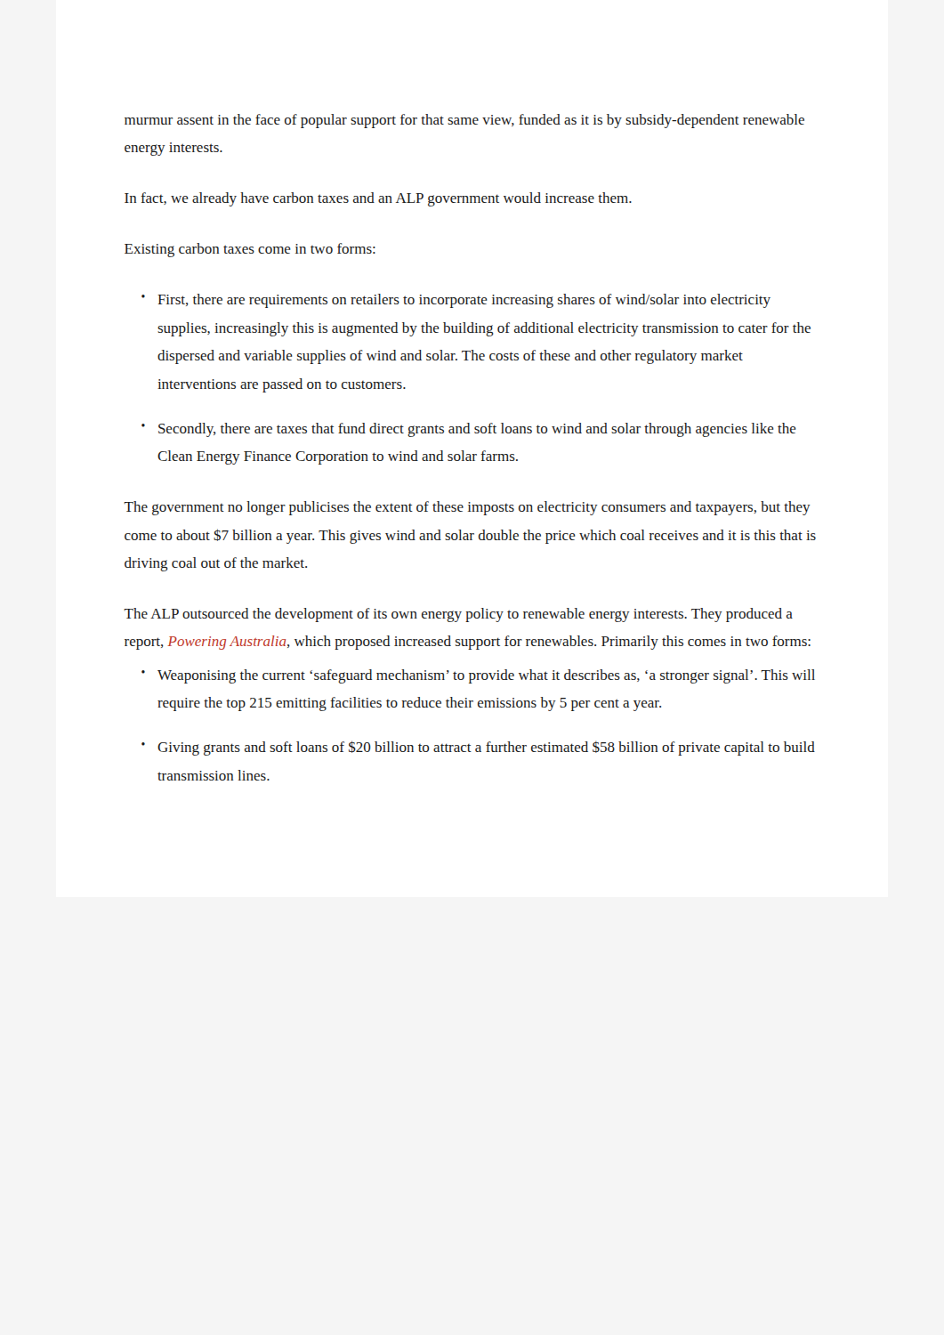murmur assent in the face of popular support for that same view, funded as it is by subsidy-dependent renewable energy interests.
In fact, we already have carbon taxes and an ALP government would increase them.
Existing carbon taxes come in two forms:
First, there are requirements on retailers to incorporate increasing shares of wind/solar into electricity supplies, increasingly this is augmented by the building of additional electricity transmission to cater for the dispersed and variable supplies of wind and solar. The costs of these and other regulatory market interventions are passed on to customers.
Secondly, there are taxes that fund direct grants and soft loans to wind and solar through agencies like the Clean Energy Finance Corporation to wind and solar farms.
The government no longer publicises the extent of these imposts on electricity consumers and taxpayers, but they come to about $7 billion a year. This gives wind and solar double the price which coal receives and it is this that is driving coal out of the market.
The ALP outsourced the development of its own energy policy to renewable energy interests. They produced a report, Powering Australia, which proposed increased support for renewables. Primarily this comes in two forms:
Weaponising the current ‘safeguard mechanism’ to provide what it describes as, ‘a stronger signal’. This will require the top 215 emitting facilities to reduce their emissions by 5 per cent a year.
Giving grants and soft loans of $20 billion to attract a further estimated $58 billion of private capital to build transmission lines.